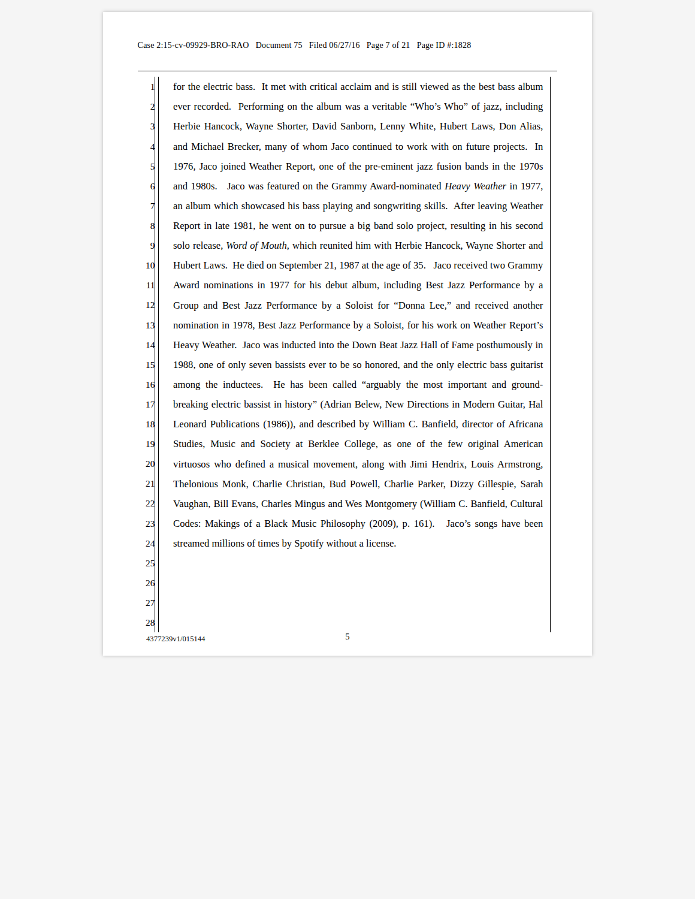Case 2:15-cv-09929-BRO-RAO Document 75 Filed 06/27/16 Page 7 of 21 Page ID #:1828
1
2
3
4
5
6
7
8
9
10
11
12
13
14
15
16
17
18
19
20
21
22
23
24
25
26
27
28
for the electric bass. It met with critical acclaim and is still viewed as the best bass album ever recorded. Performing on the album was a veritable “Who’s Who” of jazz, including Herbie Hancock, Wayne Shorter, David Sanborn, Lenny White, Hubert Laws, Don Alias, and Michael Brecker, many of whom Jaco continued to work with on future projects. In 1976, Jaco joined Weather Report, one of the pre-eminent jazz fusion bands in the 1970s and 1980s. Jaco was featured on the Grammy Award-nominated Heavy Weather in 1977, an album which showcased his bass playing and songwriting skills. After leaving Weather Report in late 1981, he went on to pursue a big band solo project, resulting in his second solo release, Word of Mouth, which reunited him with Herbie Hancock, Wayne Shorter and Hubert Laws. He died on September 21, 1987 at the age of 35. Jaco received two Grammy Award nominations in 1977 for his debut album, including Best Jazz Performance by a Group and Best Jazz Performance by a Soloist for “Donna Lee,” and received another nomination in 1978, Best Jazz Performance by a Soloist, for his work on Weather Report’s Heavy Weather. Jaco was inducted into the Down Beat Jazz Hall of Fame posthumously in 1988, one of only seven bassists ever to be so honored, and the only electric bass guitarist among the inductees. He has been called “arguably the most important and ground-breaking electric bassist in history” (Adrian Belew, New Directions in Modern Guitar, Hal Leonard Publications (1986)), and described by William C. Banfield, director of Africana Studies, Music and Society at Berklee College, as one of the few original American virtuosos who defined a musical movement, along with Jimi Hendrix, Louis Armstrong, Thelonious Monk, Charlie Christian, Bud Powell, Charlie Parker, Dizzy Gillespie, Sarah Vaughan, Bill Evans, Charles Mingus and Wes Montgomery (William C. Banfield, Cultural Codes: Makings of a Black Music Philosophy (2009), p. 161). Jaco’s songs have been streamed millions of times by Spotify without a license.
5
4377239v1/015144